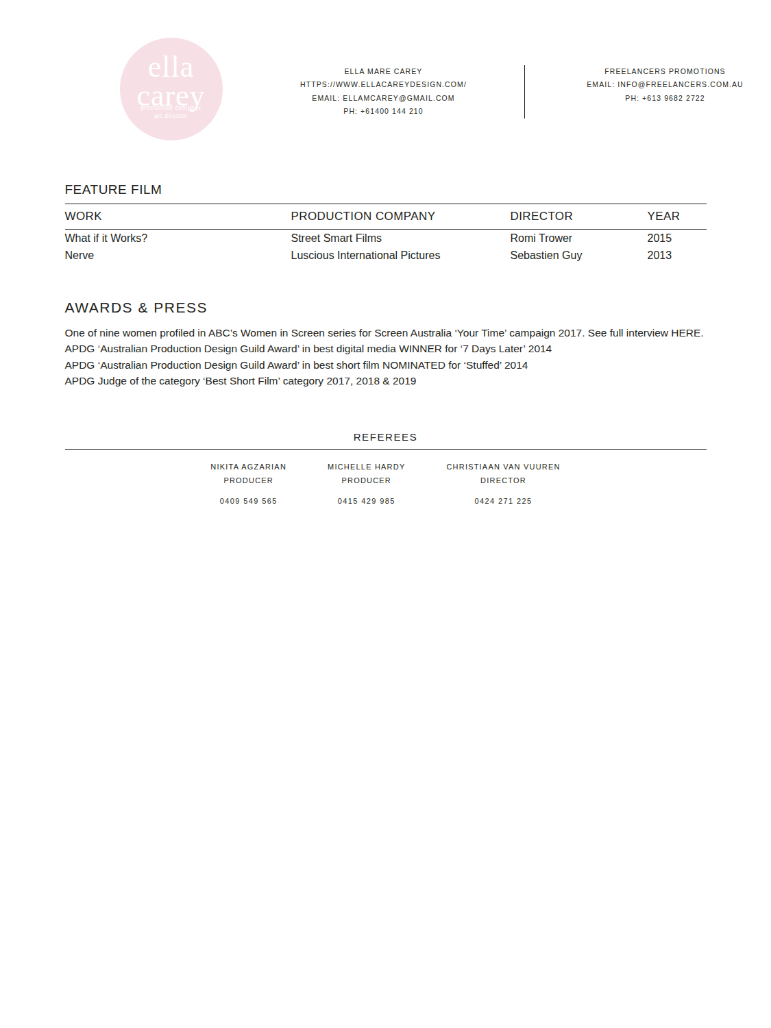ella carey
production designer
art director
Ella Mare Carey
https://www.ellacareydesign.com/
Email: ellamcarey@gmail.com
Ph: +61400 144 210
Freelancers Promotions
Email: info@freelancers.com.au
Ph: +613 9682 2722
FEATURE FILM
| WORK | PRODUCTION COMPANY | DIRECTOR | YEAR |
| --- | --- | --- | --- |
| What if it Works? | Street Smart Films | Romi Trower | 2015 |
| Nerve | Luscious International Pictures | Sebastien Guy | 2013 |
AWARDS & PRESS
One of nine women profiled in ABC’s Women in Screen series for Screen Australia ‘Your Time’ campaign 2017. See full interview HERE.
APDG ‘Australian Production Design Guild Award’ in best digital media WINNER for ‘7 Days Later’ 2014
APDG ‘Australian Production Design Guild Award’ in best short film NOMINATED for ‘Stuffed’ 2014
APDG Judge of the category ‘Best Short Film’ category 2017, 2018 & 2019
Referees
Nikita Agzarian
Producer
0409 549 565
Michelle Hardy
Producer
0415 429 985
Christiaan Van Vuuren
Director
0424 271 225